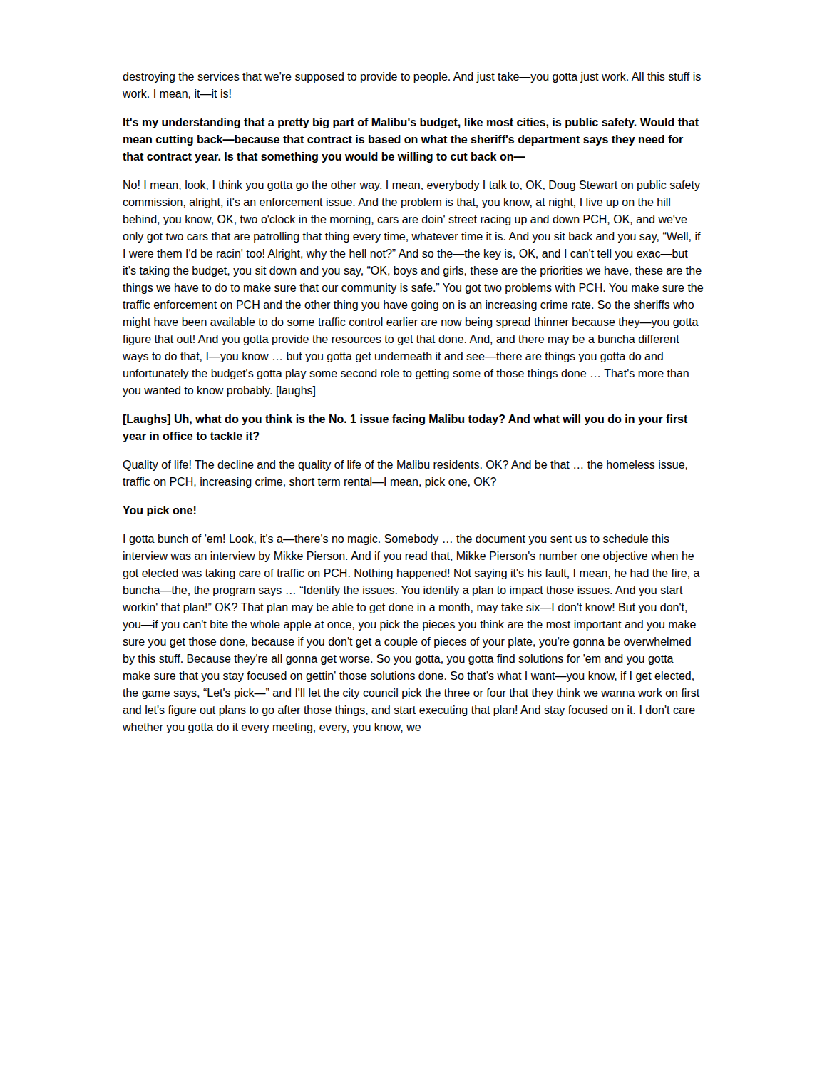destroying the services that we're supposed to provide to people. And just take—you gotta just work. All this stuff is work. I mean, it—it is!
It's my understanding that a pretty big part of Malibu's budget, like most cities, is public safety. Would that mean cutting back—because that contract is based on what the sheriff's department says they need for that contract year. Is that something you would be willing to cut back on—
No! I mean, look, I think you gotta go the other way. I mean, everybody I talk to, OK, Doug Stewart on public safety commission, alright, it's an enforcement issue. And the problem is that, you know, at night, I live up on the hill behind, you know, OK, two o'clock in the morning, cars are doin' street racing up and down PCH, OK, and we've only got two cars that are patrolling that thing every time, whatever time it is. And you sit back and you say, “Well, if I were them I'd be racin' too! Alright, why the hell not?” And so the—the key is, OK, and I can't tell you exac—but it's taking the budget, you sit down and you say, “OK, boys and girls, these are the priorities we have, these are the things we have to do to make sure that our community is safe.” You got two problems with PCH. You make sure the traffic enforcement on PCH and the other thing you have going on is an increasing crime rate. So the sheriffs who might have been available to do some traffic control earlier are now being spread thinner because they—you gotta figure that out! And you gotta provide the resources to get that done. And, and there may be a buncha different ways to do that, I—you know … but you gotta get underneath it and see—there are things you gotta do and unfortunately the budget's gotta play some second role to getting some of those things done … That's more than you wanted to know probably. [laughs]
[Laughs] Uh, what do you think is the No. 1 issue facing Malibu today? And what will you do in your first year in office to tackle it?
Quality of life! The decline and the quality of life of the Malibu residents. OK? And be that … the homeless issue, traffic on PCH, increasing crime, short term rental—I mean, pick one, OK?
You pick one!
I gotta bunch of 'em! Look, it's a—there's no magic. Somebody … the document you sent us to schedule this interview was an interview by Mikke Pierson. And if you read that, Mikke Pierson's number one objective when he got elected was taking care of traffic on PCH. Nothing happened! Not saying it's his fault, I mean, he had the fire, a buncha—the, the program says … “Identify the issues. You identify a plan to impact those issues. And you start workin' that plan!” OK? That plan may be able to get done in a month, may take six—I don't know! But you don't, you—if you can't bite the whole apple at once, you pick the pieces you think are the most important and you make sure you get those done, because if you don't get a couple of pieces of your plate, you're gonna be overwhelmed by this stuff. Because they're all gonna get worse. So you gotta, you gotta find solutions for 'em and you gotta make sure that you stay focused on gettin' those solutions done. So that's what I want—you know, if I get elected, the game says, “Let's pick—” and I'll let the city council pick the three or four that they think we wanna work on first and let's figure out plans to go after those things, and start executing that plan! And stay focused on it. I don't care whether you gotta do it every meeting, every, you know, we